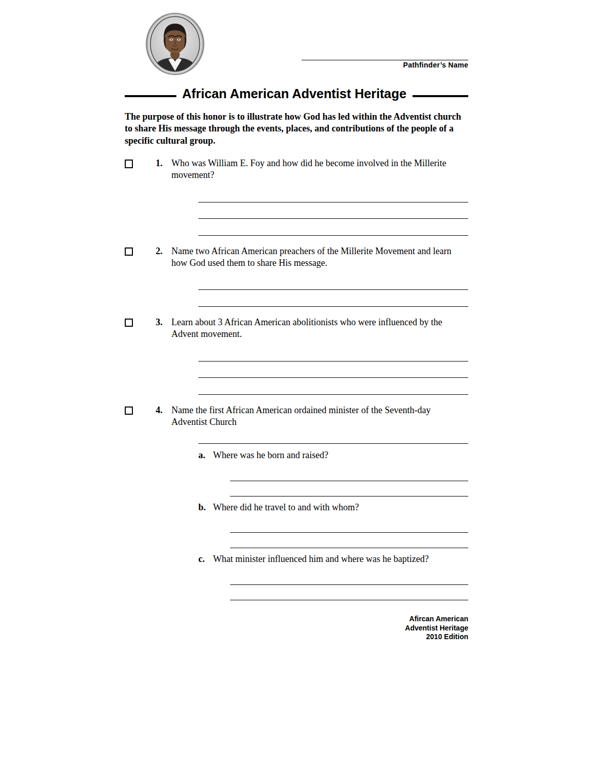Pathfinder’s Name
African American Adventist Heritage
The purpose of this honor is to illustrate how God has led within the Adventist church to share His message through the events, places, and contributions of the people of a specific cultural group.
1. Who was William E. Foy and how did he become involved in the Millerite movement?
2. Name two African American preachers of the Millerite Movement and learn how God used them to share His message.
3. Learn about 3 African American abolitionists who were influenced by the Advent movement.
4. Name the first African American ordained minister of the Seventh-day Adventist Church
a. Where was he born and raised?
b. Where did he travel to and with whom?
c. What minister influenced him and where was he baptized?
Afircan American
Adventist Heritage
2010 Edition